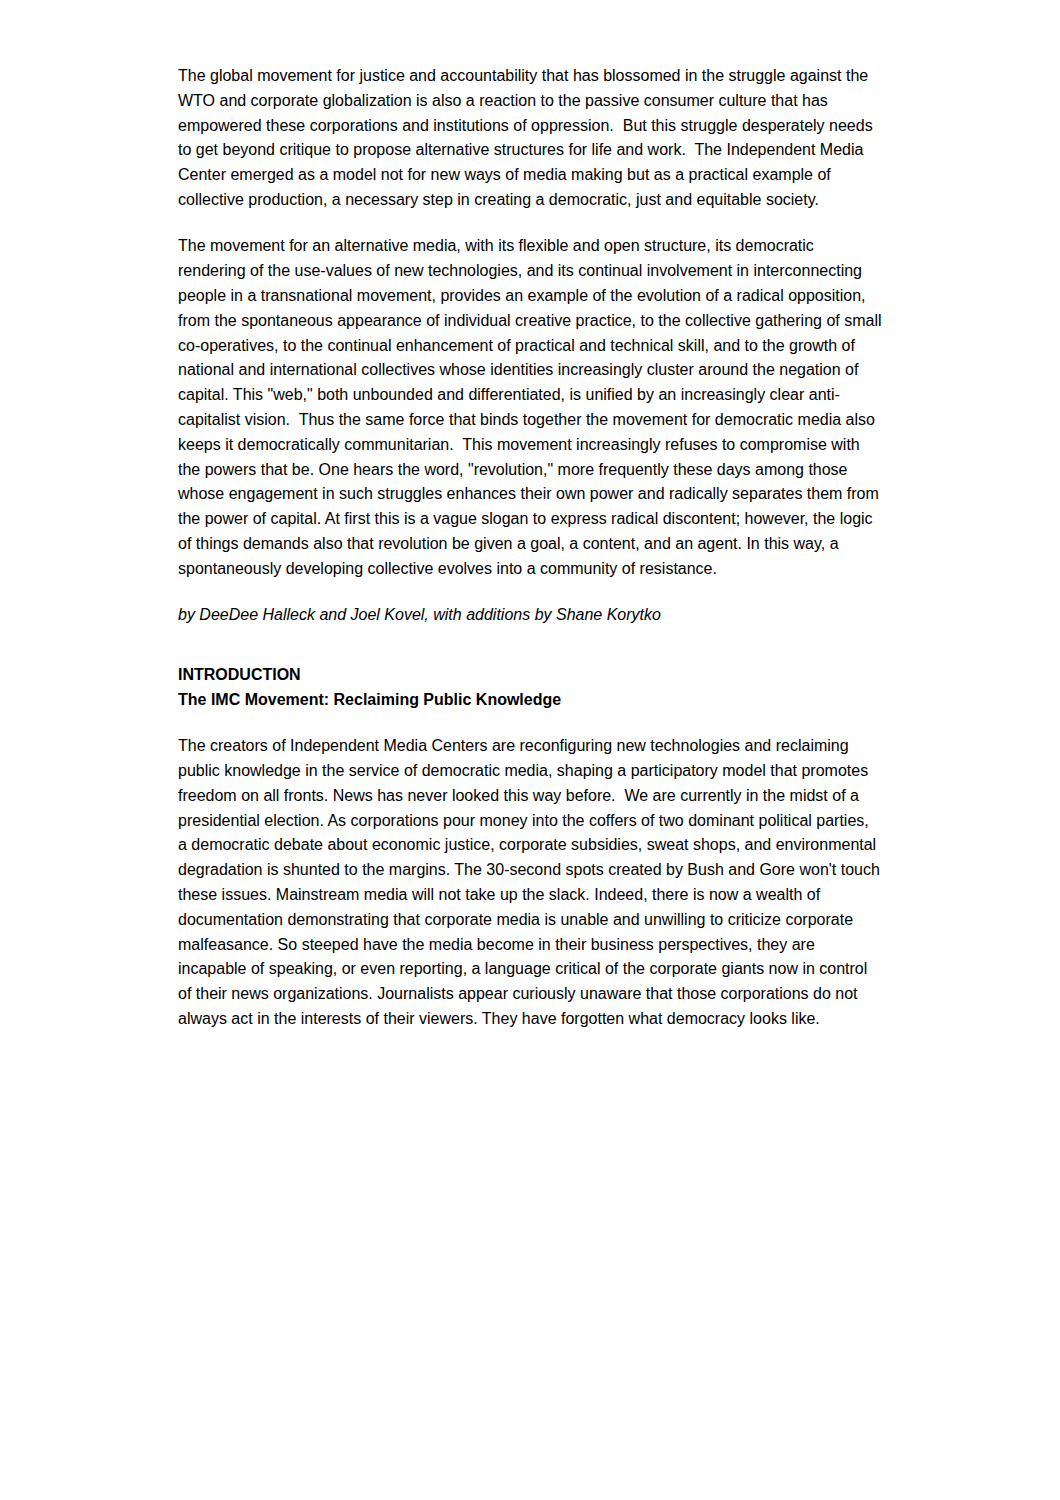The global movement for justice and accountability that has blossomed in the struggle against the WTO and corporate globalization is also a reaction to the passive consumer culture that has empowered these corporations and institutions of oppression. But this struggle desperately needs to get beyond critique to propose alternative structures for life and work. The Independent Media Center emerged as a model not for new ways of media making but as a practical example of collective production, a necessary step in creating a democratic, just and equitable society.
The movement for an alternative media, with its flexible and open structure, its democratic rendering of the use-values of new technologies, and its continual involvement in interconnecting people in a transnational movement, provides an example of the evolution of a radical opposition, from the spontaneous appearance of individual creative practice, to the collective gathering of small co-operatives, to the continual enhancement of practical and technical skill, and to the growth of national and international collectives whose identities increasingly cluster around the negation of capital. This "web," both unbounded and differentiated, is unified by an increasingly clear anti-capitalist vision. Thus the same force that binds together the movement for democratic media also keeps it democratically communitarian. This movement increasingly refuses to compromise with the powers that be. One hears the word, "revolution," more frequently these days among those whose engagement in such struggles enhances their own power and radically separates them from the power of capital. At first this is a vague slogan to express radical discontent; however, the logic of things demands also that revolution be given a goal, a content, and an agent. In this way, a spontaneously developing collective evolves into a community of resistance.
by DeeDee Halleck and Joel Kovel, with additions by Shane Korytko
INTRODUCTION
The IMC Movement: Reclaiming Public Knowledge
The creators of Independent Media Centers are reconfiguring new technologies and reclaiming public knowledge in the service of democratic media, shaping a participatory model that promotes freedom on all fronts. News has never looked this way before. We are currently in the midst of a presidential election. As corporations pour money into the coffers of two dominant political parties, a democratic debate about economic justice, corporate subsidies, sweat shops, and environmental degradation is shunted to the margins. The 30-second spots created by Bush and Gore won't touch these issues. Mainstream media will not take up the slack. Indeed, there is now a wealth of documentation demonstrating that corporate media is unable and unwilling to criticize corporate malfeasance. So steeped have the media become in their business perspectives, they are incapable of speaking, or even reporting, a language critical of the corporate giants now in control of their news organizations. Journalists appear curiously unaware that those corporations do not always act in the interests of their viewers. They have forgotten what democracy looks like.